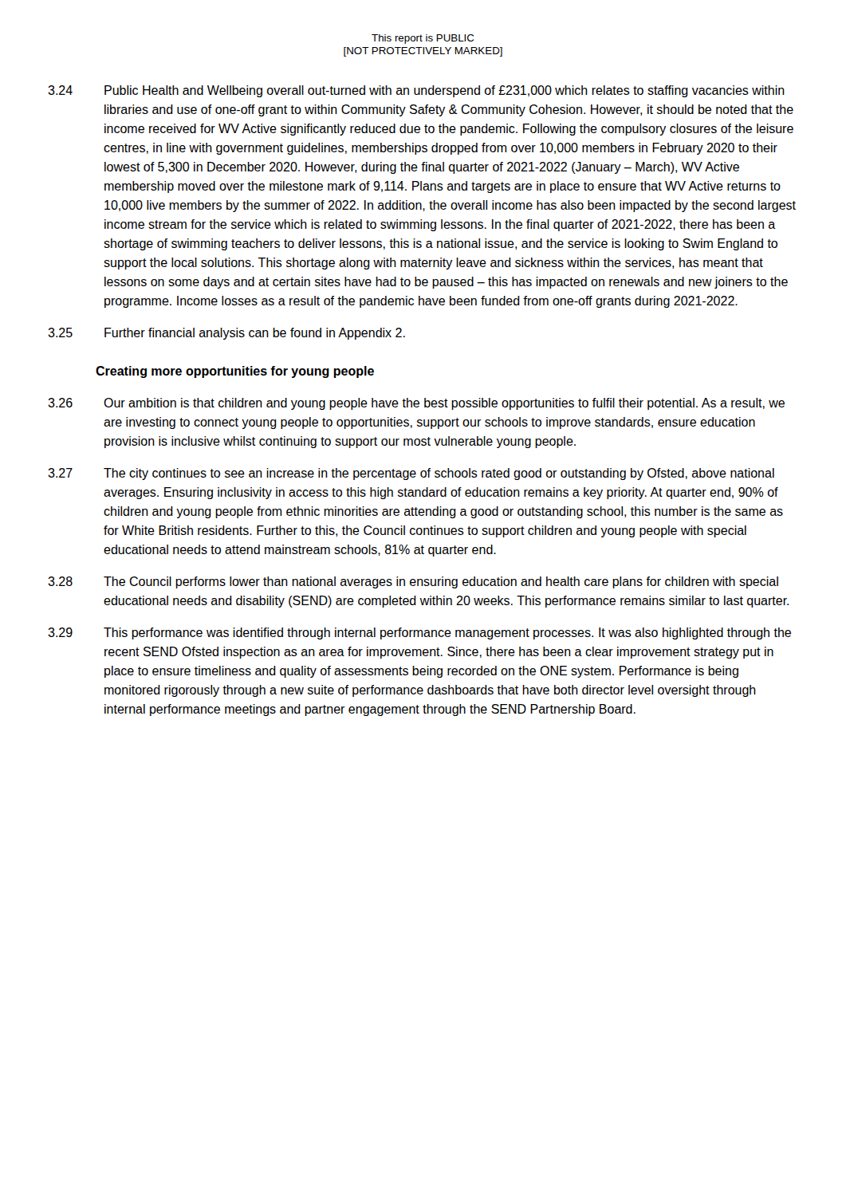This report is PUBLIC
[NOT PROTECTIVELY MARKED]
3.24
Public Health and Wellbeing overall out-turned with an underspend of £231,000 which relates to staffing vacancies within libraries and use of one-off grant to within Community Safety & Community Cohesion. However, it should be noted that the income received for WV Active significantly reduced due to the pandemic. Following the compulsory closures of the leisure centres, in line with government guidelines, memberships dropped from over 10,000 members in February 2020 to their lowest of 5,300 in December 2020. However, during the final quarter of 2021-2022 (January – March), WV Active membership moved over the milestone mark of 9,114. Plans and targets are in place to ensure that WV Active returns to 10,000 live members by the summer of 2022. In addition, the overall income has also been impacted by the second largest income stream for the service which is related to swimming lessons. In the final quarter of 2021-2022, there has been a shortage of swimming teachers to deliver lessons, this is a national issue, and the service is looking to Swim England to support the local solutions. This shortage along with maternity leave and sickness within the services, has meant that lessons on some days and at certain sites have had to be paused – this has impacted on renewals and new joiners to the programme. Income losses as a result of the pandemic have been funded from one-off grants during 2021-2022.
3.25
Further financial analysis can be found in Appendix 2.
Creating more opportunities for young people
3.26
Our ambition is that children and young people have the best possible opportunities to fulfil their potential. As a result, we are investing to connect young people to opportunities, support our schools to improve standards, ensure education provision is inclusive whilst continuing to support our most vulnerable young people.
3.27
The city continues to see an increase in the percentage of schools rated good or outstanding by Ofsted, above national averages. Ensuring inclusivity in access to this high standard of education remains a key priority. At quarter end, 90% of children and young people from ethnic minorities are attending a good or outstanding school, this number is the same as for White British residents. Further to this, the Council continues to support children and young people with special educational needs to attend mainstream schools, 81% at quarter end.
3.28
The Council performs lower than national averages in ensuring education and health care plans for children with special educational needs and disability (SEND) are completed within 20 weeks. This performance remains similar to last quarter.
3.29
This performance was identified through internal performance management processes. It was also highlighted through the recent SEND Ofsted inspection as an area for improvement. Since, there has been a clear improvement strategy put in place to ensure timeliness and quality of assessments being recorded on the ONE system. Performance is being monitored rigorously through a new suite of performance dashboards that have both director level oversight through internal performance meetings and partner engagement through the SEND Partnership Board.